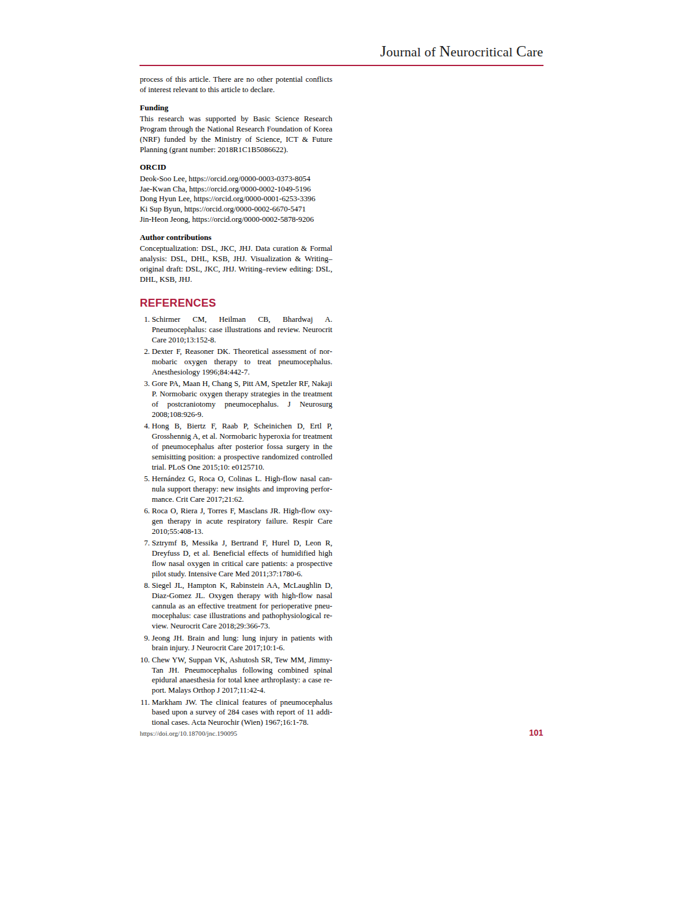Journal of Neurocritical Care
process of this article. There are no other potential conflicts of interest relevant to this article to declare.
Funding
This research was supported by Basic Science Research Program through the National Research Foundation of Korea (NRF) funded by the Ministry of Science, ICT & Future Planning (grant number: 2018R1C1B5086622).
ORCID
Deok-Soo Lee, https://orcid.org/0000-0003-0373-8054
Jae-Kwan Cha, https://orcid.org/0000-0002-1049-5196
Dong Hyun Lee, https://orcid.org/0000-0001-6253-3396
Ki Sup Byun, https://orcid.org/0000-0002-6670-5471
Jin-Heon Jeong, https://orcid.org/0000-0002-5878-9206
Author contributions
Conceptualization: DSL, JKC, JHJ. Data curation & Formal analysis: DSL, DHL, KSB, JHJ. Visualization & Writing–original draft: DSL, JKC, JHJ. Writing–review editing: DSL, DHL, KSB, JHJ.
REFERENCES
Schirmer CM, Heilman CB, Bhardwaj A. Pneumocephalus: case illustrations and review. Neurocrit Care 2010;13:152-8.
Dexter F, Reasoner DK. Theoretical assessment of normobaric oxygen therapy to treat pneumocephalus. Anesthesiology 1996;84:442-7.
Gore PA, Maan H, Chang S, Pitt AM, Spetzler RF, Nakaji P. Normobaric oxygen therapy strategies in the treatment of postcraniotomy pneumocephalus. J Neurosurg 2008;108:926-9.
Hong B, Biertz F, Raab P, Scheinichen D, Ertl P, Grosshennig A, et al. Normobaric hyperoxia for treatment of pneumocephalus after posterior fossa surgery in the semisitting position: a prospective randomized controlled trial. PLoS One 2015;10: e0125710.
Hernández G, Roca O, Colinas L. High-flow nasal cannula support therapy: new insights and improving performance. Crit Care 2017;21:62.
Roca O, Riera J, Torres F, Masclans JR. High-flow oxygen therapy in acute respiratory failure. Respir Care 2010;55:408-13.
Sztrymf B, Messika J, Bertrand F, Hurel D, Leon R, Dreyfuss D, et al. Beneficial effects of humidified high flow nasal oxygen in critical care patients: a prospective pilot study. Intensive Care Med 2011;37:1780-6.
Siegel JL, Hampton K, Rabinstein AA, McLaughlin D, Diaz-Gomez JL. Oxygen therapy with high-flow nasal cannula as an effective treatment for perioperative pneumocephalus: case illustrations and pathophysiological review. Neurocrit Care 2018;29:366-73.
Jeong JH. Brain and lung: lung injury in patients with brain injury. J Neurocrit Care 2017;10:1-6.
Chew YW, Suppan VK, Ashutosh SR, Tew MM, Jimmy-Tan JH. Pneumocephalus following combined spinal epidural anaesthesia for total knee arthroplasty: a case report. Malays Orthop J 2017;11:42-4.
Markham JW. The clinical features of pneumocephalus based upon a survey of 284 cases with report of 11 additional cases. Acta Neurochir (Wien) 1967;16:1-78.
https://doi.org/10.18700/jnc.190095 101